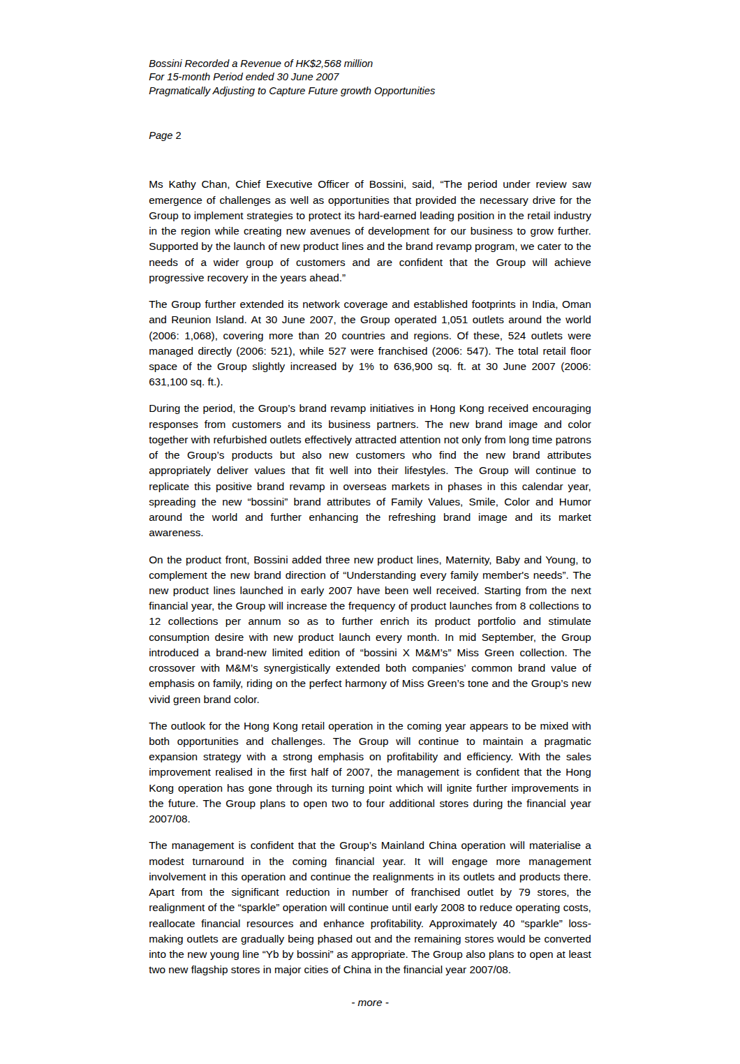Bossini Recorded a Revenue of HK$2,568 million
For 15-month Period ended 30 June 2007
Pragmatically Adjusting to Capture Future growth Opportunities
Page 2
Ms Kathy Chan, Chief Executive Officer of Bossini, said, “The period under review saw emergence of challenges as well as opportunities that provided the necessary drive for the Group to implement strategies to protect its hard-earned leading position in the retail industry in the region while creating new avenues of development for our business to grow further. Supported by the launch of new product lines and the brand revamp program, we cater to the needs of a wider group of customers and are confident that the Group will achieve progressive recovery in the years ahead.”
The Group further extended its network coverage and established footprints in India, Oman and Reunion Island. At 30 June 2007, the Group operated 1,051 outlets around the world (2006: 1,068), covering more than 20 countries and regions. Of these, 524 outlets were managed directly (2006: 521), while 527 were franchised (2006: 547). The total retail floor space of the Group slightly increased by 1% to 636,900 sq. ft. at 30 June 2007 (2006: 631,100 sq. ft.).
During the period, the Group’s brand revamp initiatives in Hong Kong received encouraging responses from customers and its business partners. The new brand image and color together with refurbished outlets effectively attracted attention not only from long time patrons of the Group’s products but also new customers who find the new brand attributes appropriately deliver values that fit well into their lifestyles. The Group will continue to replicate this positive brand revamp in overseas markets in phases in this calendar year, spreading the new “bossini” brand attributes of Family Values, Smile, Color and Humor around the world and further enhancing the refreshing brand image and its market awareness.
On the product front, Bossini added three new product lines, Maternity, Baby and Young, to complement the new brand direction of “Understanding every family member's needs”. The new product lines launched in early 2007 have been well received. Starting from the next financial year, the Group will increase the frequency of product launches from 8 collections to 12 collections per annum so as to further enrich its product portfolio and stimulate consumption desire with new product launch every month. In mid September, the Group introduced a brand-new limited edition of “bossini X M&M’s” Miss Green collection. The crossover with M&M’s synergistically extended both companies’ common brand value of emphasis on family, riding on the perfect harmony of Miss Green’s tone and the Group’s new vivid green brand color.
The outlook for the Hong Kong retail operation in the coming year appears to be mixed with both opportunities and challenges. The Group will continue to maintain a pragmatic expansion strategy with a strong emphasis on profitability and efficiency. With the sales improvement realised in the first half of 2007, the management is confident that the Hong Kong operation has gone through its turning point which will ignite further improvements in the future. The Group plans to open two to four additional stores during the financial year 2007/08.
The management is confident that the Group’s Mainland China operation will materialise a modest turnaround in the coming financial year. It will engage more management involvement in this operation and continue the realignments in its outlets and products there. Apart from the significant reduction in number of franchised outlet by 79 stores, the realignment of the “sparkle” operation will continue until early 2008 to reduce operating costs, reallocate financial resources and enhance profitability. Approximately 40 “sparkle” loss-making outlets are gradually being phased out and the remaining stores would be converted into the new young line “Yb by bossini” as appropriate. The Group also plans to open at least two new flagship stores in major cities of China in the financial year 2007/08.
- more -